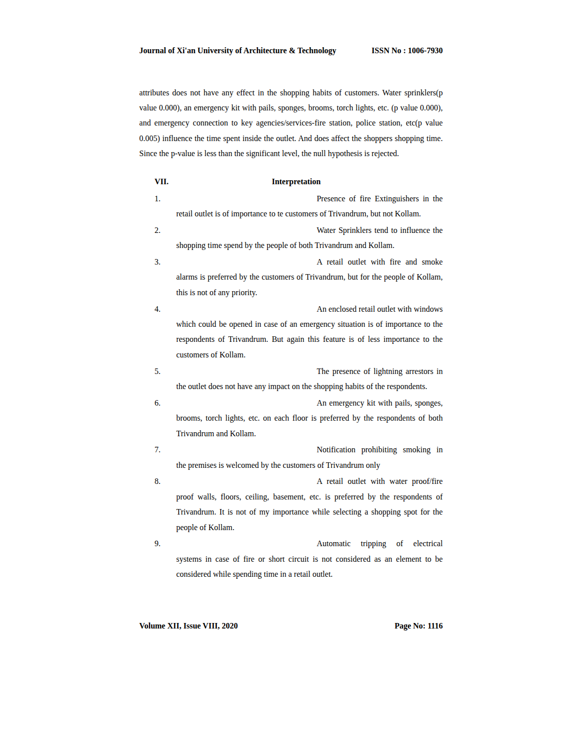Journal of Xi'an University of Architecture & Technology
ISSN No : 1006-7930
attributes does not have any effect in the shopping habits of customers. Water sprinklers(p value 0.000), an emergency kit with pails, sponges, brooms, torch lights, etc. (p value 0.000), and emergency connection to key agencies/services-fire station, police station, etc(p value 0.005) influence the time spent inside the outlet. And does affect the shoppers shopping time. Since the p-value is less than the significant level, the null hypothesis is rejected.
VII.
Interpretation
Presence of fire Extinguishers in the retail outlet is of importance to te customers of Trivandrum, but not Kollam.
Water Sprinklers tend to influence the shopping time spend by the people of both Trivandrum and Kollam.
A retail outlet with fire and smoke alarms is preferred by the customers of Trivandrum, but for the people of Kollam, this is not of any priority.
An enclosed retail outlet with windows which could be opened in case of an emergency situation is of importance to the respondents of Trivandrum. But again this feature is of less importance to the customers of Kollam.
The presence of lightning arrestors in the outlet does not have any impact on the shopping habits of the respondents.
An emergency kit with pails, sponges, brooms, torch lights, etc. on each floor is preferred by the respondents of both Trivandrum and Kollam.
Notification prohibiting smoking in the premises is welcomed by the customers of Trivandrum only
A retail outlet with water proof/fire proof walls, floors, ceiling, basement, etc. is preferred by the respondents of Trivandrum. It is not of my importance while selecting a shopping spot for the people of Kollam.
Automatic tripping of electrical systems in case of fire or short circuit is not considered as an element to be considered while spending time in a retail outlet.
Volume XII, Issue VIII, 2020
Page No: 1116